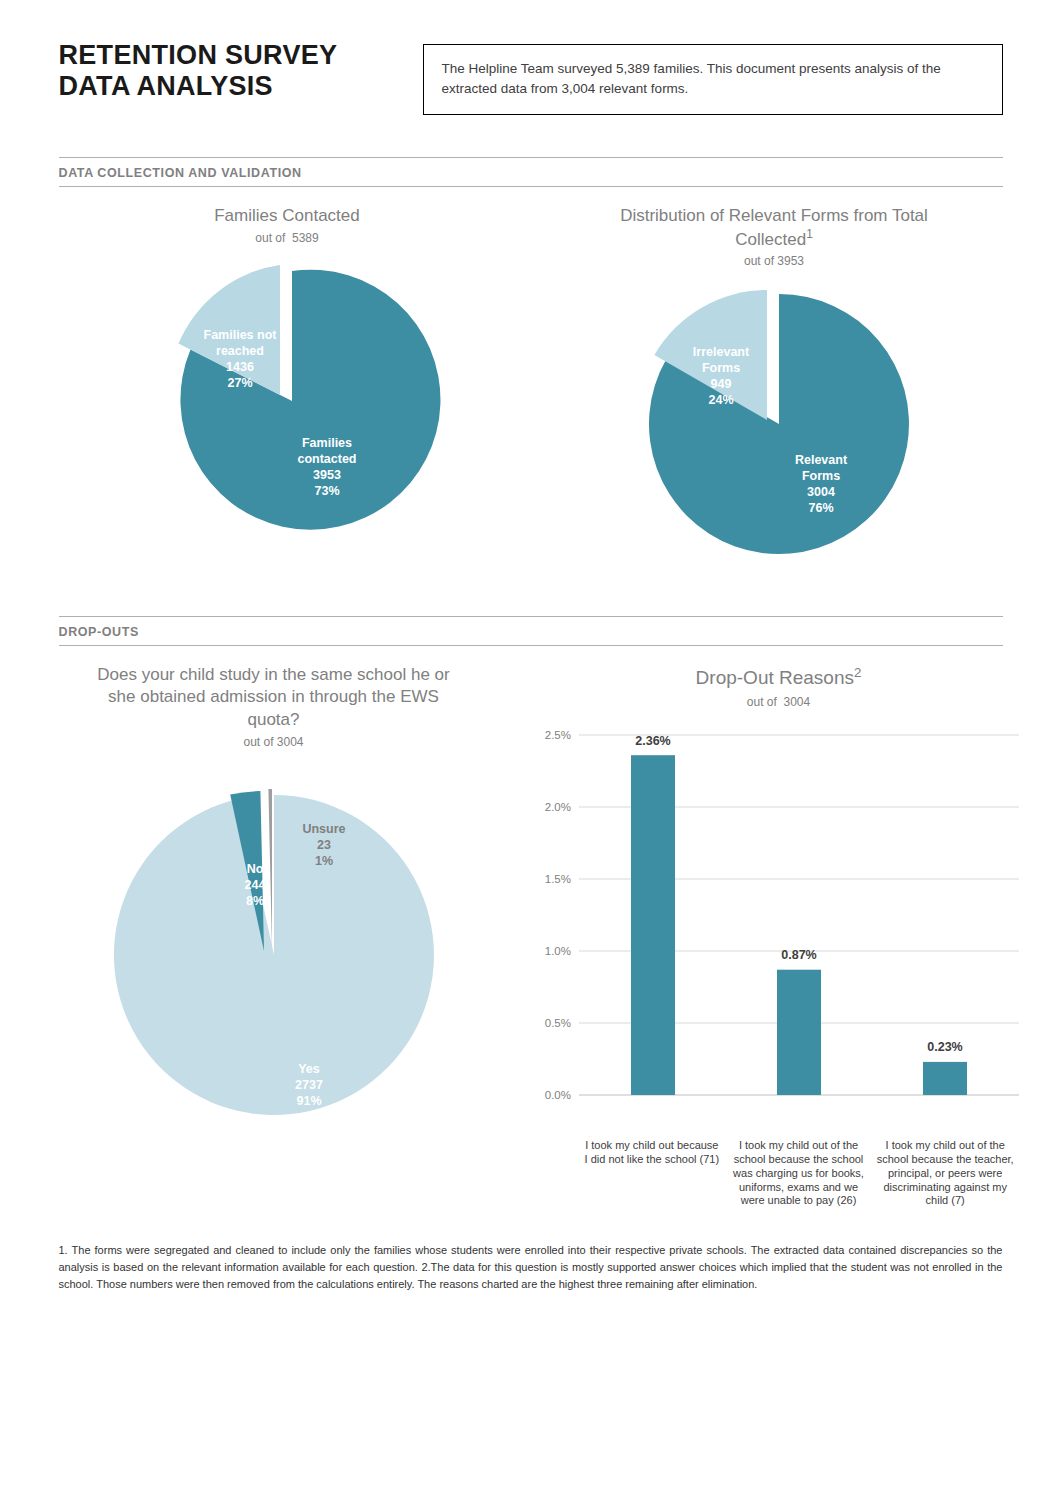Retention Survey
Data Analysis
The Helpline Team surveyed 5,389 families. This document presents analysis of the extracted data from 3,004 relevant forms.
Data Collection and Validation
Families Contacted
out of 5389
Families not reached 1436 27% Families contacted 3953 73%
Distribution of Relevant Forms from Total Collected1
out of 3953
Irrelevant Forms 949 24% Relevant Forms 3004 76%
Drop-Outs
Does your child study in the same school he or she obtained admission in through the EWS quota?
out of 3004
Unsure 23 1% No 244 8% Yes 2737 91%
Drop-Out Reasons2
out of 3004
2.5% 2.0% 1.5% 1.0% 0.5% 0.0% 2.36% 0.87% 0.23%
I took my child out because I did not like the school (71)
I took my child out of the school because the school was charging us for books, uniforms, exams and we were unable to pay (26)
I took my child out of the school because the teacher, principal, or peers were discriminating against my child (7)
1. The forms were segregated and cleaned to include only the families whose students were enrolled into their respective private schools. The extracted data contained discrepancies so the analysis is based on the relevant information available for each question. 2.The data for this question is mostly supported answer choices which implied that the student was not enrolled in the school. Those numbers were then removed from the calculations entirely. The reasons charted are the highest three remaining after elimination.